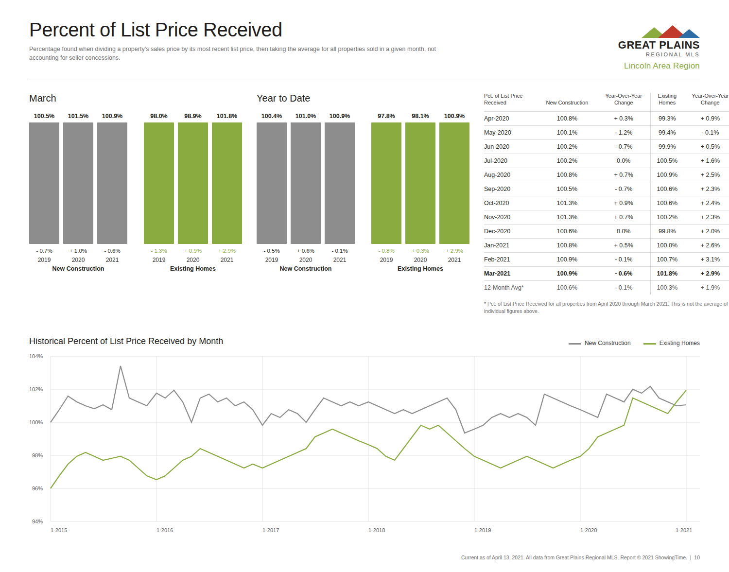Percent of List Price Received
Percentage found when dividing a property’s sales price by its most recent list price, then taking the average for all properties sold in a given month, not accounting for seller concessions.
GREAT PLAINS
REGIONAL MLS
Lincoln Area Region
March
100.5%
- 0.7%
2019
101.5%
+ 1.0%
2020
100.9%
- 0.6%
2021
98.0%
- 1.3%
2019
98.9%
+ 0.9%
2020
101.8%
+ 2.9%
2021
New Construction
Existing Homes
Year to Date
100.4%
- 0.5%
2019
101.0%
+ 0.6%
2020
100.9%
- 0.1%
2021
97.8%
- 0.8%
2019
98.1%
+ 0.3%
2020
100.9%
+ 2.9%
2021
New Construction
Existing Homes
| Pct. of List Price Received | New Construction | Year-Over-Year Change | Existing Homes | Year-Over-Year Change |
| --- | --- | --- | --- | --- |
| Apr-2020 | 100.8% | + 0.3% | 99.3% | + 0.9% |
| May-2020 | 100.1% | - 1.2% | 99.4% | - 0.1% |
| Jun-2020 | 100.2% | - 0.7% | 99.9% | + 0.5% |
| Jul-2020 | 100.2% | 0.0% | 100.5% | + 1.6% |
| Aug-2020 | 100.8% | + 0.7% | 100.9% | + 2.5% |
| Sep-2020 | 100.5% | - 0.7% | 100.6% | + 2.3% |
| Oct-2020 | 101.3% | + 0.9% | 100.6% | + 2.4% |
| Nov-2020 | 101.3% | + 0.7% | 100.2% | + 2.3% |
| Dec-2020 | 100.6% | 0.0% | 99.8% | + 2.0% |
| Jan-2021 | 100.8% | + 0.5% | 100.0% | + 2.6% |
| Feb-2021 | 100.9% | - 0.1% | 100.7% | + 3.1% |
| Mar-2021 | 100.9% | - 0.6% | 101.8% | + 2.9% |
| 12-Month Avg* | 100.6% | - 0.1% | 100.3% | + 1.9% |
* Pct. of List Price Received for all properties from April 2020 through March 2021. This is not the average of the individual figures above.
Historical Percent of List Price Received by Month
New Construction Existing Homes
104% 102% 100% 98% 96% 94% 1-2015 1-2016 1-2017 1-2018 1-2019 1-2020 1-2021
Current as of April 13, 2021. All data from Great Plains Regional MLS. Report © 2021 ShowingTime. | 10